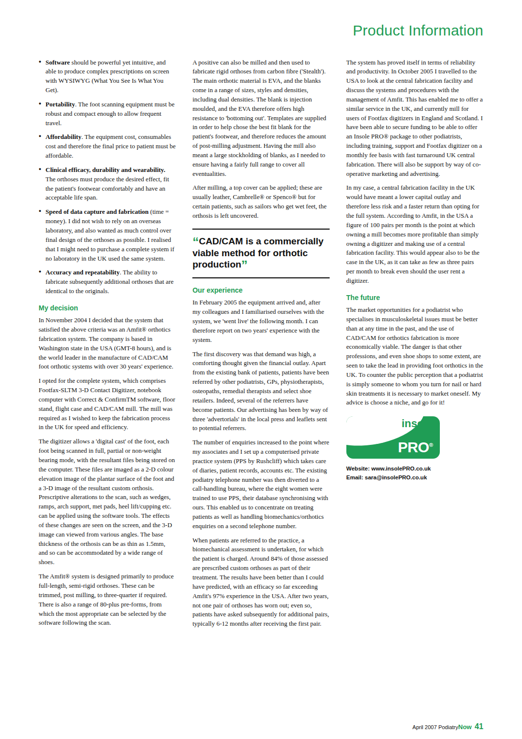Product Information
Software should be powerful yet intuitive, and able to produce complex prescriptions on screen with WYSIWYG (What You See Is What You Get).
Portability. The foot scanning equipment must be robust and compact enough to allow frequent travel.
Affordability. The equipment cost, consumables cost and therefore the final price to patient must be affordable.
Clinical efficacy, durability and wearability. The orthoses must produce the desired effect, fit the patient's footwear comfortably and have an acceptable life span.
Speed of data capture and fabrication (time = money). I did not wish to rely on an overseas laboratory, and also wanted as much control over final design of the orthoses as possible. I realised that I might need to purchase a complete system if no laboratory in the UK used the same system.
Accuracy and repeatability. The ability to fabricate subsequently additional orthoses that are identical to the originals.
My decision
In November 2004 I decided that the system that satisfied the above criteria was an Amfit® orthotics fabrication system. The company is based in Washington state in the USA (GMT-8 hours), and is the world leader in the manufacture of CAD/CAM foot orthotic systems with over 30 years' experience.
I opted for the complete system, which comprises Footfax-SLTM 3-D Contact Digitizer, notebook computer with Correct & ConfirmTM software, floor stand, flight case and CAD/CAM mill. The mill was required as I wished to keep the fabrication process in the UK for speed and efficiency.
The digitizer allows a 'digital cast' of the foot, each foot being scanned in full, partial or non-weight bearing mode, with the resultant files being stored on the computer. These files are imaged as a 2-D colour elevation image of the plantar surface of the foot and a 3-D image of the resultant custom orthosis. Prescriptive alterations to the scan, such as wedges, ramps, arch support, met pads, heel lift/cupping etc. can be applied using the software tools. The effects of these changes are seen on the screen, and the 3-D image can viewed from various angles. The base thickness of the orthosis can be as thin as 1.5mm, and so can be accommodated by a wide range of shoes.
The Amfit® system is designed primarily to produce full-length, semi-rigid orthoses. These can be trimmed, post milling, to three-quarter if required. There is also a range of 80-plus pre-forms, from which the most appropriate can be selected by the software following the scan.
A positive can also be milled and then used to fabricate rigid orthoses from carbon fibre ('Stealth'). The main orthotic material is EVA, and the blanks come in a range of sizes, styles and densities, including dual densities. The blank is injection moulded, and the EVA therefore offers high resistance to 'bottoming out'. Templates are supplied in order to help chose the best fit blank for the patient's footwear, and therefore reduces the amount of post-milling adjustment. Having the mill also meant a large stockholding of blanks, as I needed to ensure having a fairly full range to cover all eventualities.
After milling, a top cover can be applied; these are usually leather, Cambrelle® or Spenco® but for certain patients, such as sailors who get wet feet, the orthosis is left uncovered.
“CAD/CAM is a commercially viable method for orthotic production”
Our experience
In February 2005 the equipment arrived and, after my colleagues and I familiarised ourselves with the system, we 'went live' the following month. I can therefore report on two years' experience with the system.
The first discovery was that demand was high, a comforting thought given the financial outlay. Apart from the existing bank of patients, patients have been referred by other podiatrists, GPs, physiotherapists, osteopaths, remedial therapists and select shoe retailers. Indeed, several of the referrers have become patients. Our advertising has been by way of three 'advertorials' in the local press and leaflets sent to potential referrers.
The number of enquiries increased to the point where my associates and I set up a computerised private practice system (PPS by Rushcliff) which takes care of diaries, patient records, accounts etc. The existing podiatry telephone number was then diverted to a call-handling bureau, where the eight women were trained to use PPS, their database synchronising with ours. This enabled us to concentrate on treating patients as well as handling biomechanics/orthotics enquiries on a second telephone number.
When patients are referred to the practice, a biomechanical assessment is undertaken, for which the patient is charged. Around 84% of those assessed are prescribed custom orthoses as part of their treatment. The results have been better than I could have predicted, with an efficacy so far exceeding Amfit's 97% experience in the USA. After two years, not one pair of orthoses has worn out; even so, patients have asked subsequently for additional pairs, typically 6-12 months after receiving the first pair.
The system has proved itself in terms of reliability and productivity. In October 2005 I travelled to the USA to look at the central fabrication facility and discuss the systems and procedures with the management of Amfit. This has enabled me to offer a similar service in the UK, and currently mill for users of Footfax digitizers in England and Scotland. I have been able to secure funding to be able to offer an Insole PRO® package to other podiatrists, including training, support and Footfax digitizer on a monthly fee basis with fast turnaround UK central fabrication. There will also be support by way of co-operative marketing and advertising.
In my case, a central fabrication facility in the UK would have meant a lower capital outlay and therefore less risk and a faster return than opting for the full system. According to Amfit, in the USA a figure of 100 pairs per month is the point at which owning a mill becomes more profitable than simply owning a digitizer and making use of a central fabrication facility. This would appear also to be the case in the UK, as it can take as few as three pairs per month to break even should the user rent a digitizer.
The future
The market opportunities for a podiatrist who specialises in musculoskeletal issues must be better than at any time in the past, and the use of CAD/CAM for orthotics fabrication is more economically viable. The danger is that other professions, and even shoe shops to some extent, are seen to take the lead in providing foot orthotics in the UK. To counter the public perception that a podiatrist is simply someone to whom you turn for nail or hard skin treatments it is necessary to market oneself. My advice is choose a niche, and go for it!
insole PRO®
Website: www.insolePRO.co.uk
Email: sara@insolePRO.co.uk
April 2007 PodiatryNow 41